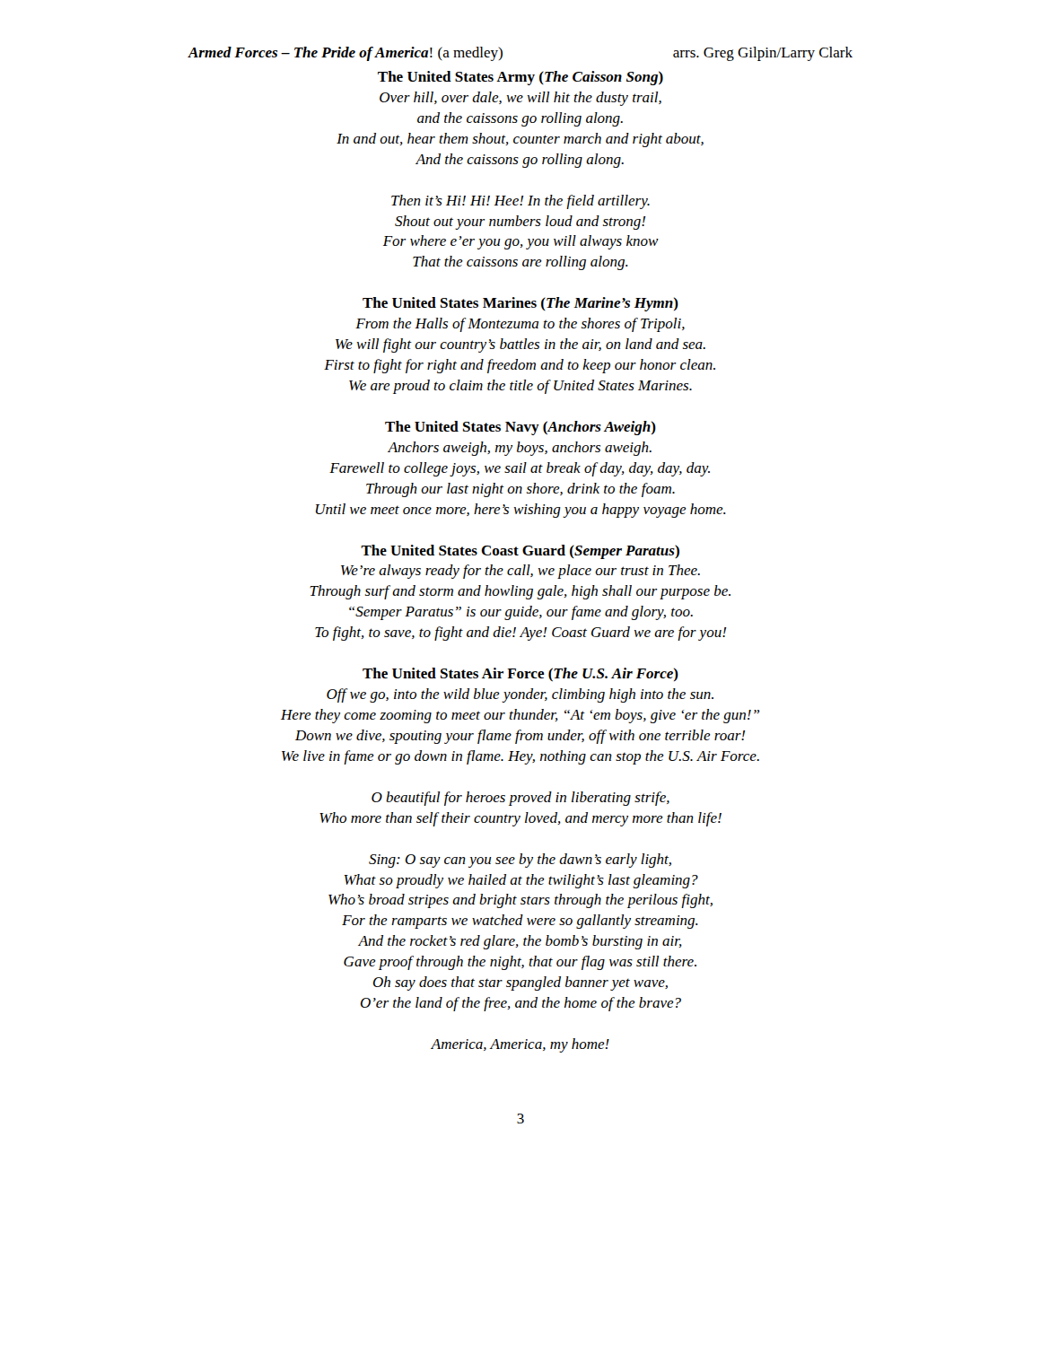Armed Forces – The Pride of America! (a medley) arrs. Greg Gilpin/Larry Clark
The United States Army (The Caisson Song)
Over hill, over dale, we will hit the dusty trail,
and the caissons go rolling along.
In and out, hear them shout, counter march and right about,
And the caissons go rolling along.
Then it’s Hi! Hi! Hee! In the field artillery.
Shout out your numbers loud and strong!
For where e’er you go, you will always know
That the caissons are rolling along.
The United States Marines (The Marine’s Hymn)
From the Halls of Montezuma to the shores of Tripoli,
We will fight our country’s battles in the air, on land and sea.
First to fight for right and freedom and to keep our honor clean.
We are proud to claim the title of United States Marines.
The United States Navy (Anchors Aweigh)
Anchors aweigh, my boys, anchors aweigh.
Farewell to college joys, we sail at break of day, day, day, day.
Through our last night on shore, drink to the foam.
Until we meet once more, here’s wishing you a happy voyage home.
The United States Coast Guard (Semper Paratus)
We’re always ready for the call, we place our trust in Thee.
Through surf and storm and howling gale, high shall our purpose be.
“Semper Paratus” is our guide, our fame and glory, too.
To fight, to save, to fight and die! Aye! Coast Guard we are for you!
The United States Air Force (The U.S. Air Force)
Off we go, into the wild blue yonder, climbing high into the sun.
Here they come zooming to meet our thunder, “At ‘em boys, give ‘er the gun!”
Down we dive, spouting your flame from under, off with one terrible roar!
We live in fame or go down in flame. Hey, nothing can stop the U.S. Air Force.
O beautiful for heroes proved in liberating strife,
Who more than self their country loved, and mercy more than life!
Sing: O say can you see by the dawn’s early light,
What so proudly we hailed at the twilight’s last gleaming?
Who’s broad stripes and bright stars through the perilous fight,
For the ramparts we watched were so gallantly streaming.
And the rocket’s red glare, the bomb’s bursting in air,
Gave proof through the night, that our flag was still there.
Oh say does that star spangled banner yet wave,
O’er the land of the free, and the home of the brave?
America, America, my home!
3